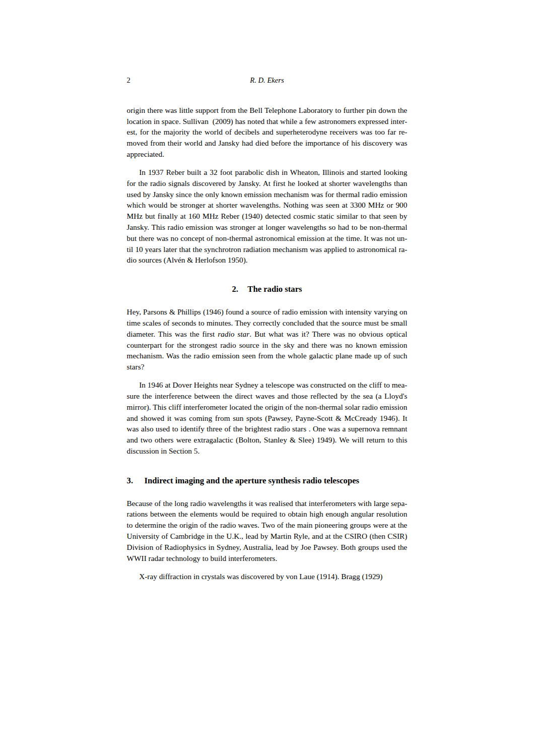2 R. D. Ekers
origin there was little support from the Bell Telephone Laboratory to further pin down the location in space. Sullivan (2009) has noted that while a few astronomers expressed interest, for the majority the world of decibels and superheterodyne receivers was too far removed from their world and Jansky had died before the importance of his discovery was appreciated.
In 1937 Reber built a 32 foot parabolic dish in Wheaton, Illinois and started looking for the radio signals discovered by Jansky. At first he looked at shorter wavelengths than used by Jansky since the only known emission mechanism was for thermal radio emission which would be stronger at shorter wavelengths. Nothing was seen at 3300 MHz or 900 MHz but finally at 160 MHz Reber (1940) detected cosmic static similar to that seen by Jansky. This radio emission was stronger at longer wavelengths so had to be non-thermal but there was no concept of non-thermal astronomical emission at the time. It was not until 10 years later that the synchrotron radiation mechanism was applied to astronomical radio sources (Alvén & Herlofson 1950).
2. The radio stars
Hey, Parsons & Phillips (1946) found a source of radio emission with intensity varying on time scales of seconds to minutes. They correctly concluded that the source must be small diameter. This was the first radio star. But what was it? There was no obvious optical counterpart for the strongest radio source in the sky and there was no known emission mechanism. Was the radio emission seen from the whole galactic plane made up of such stars?
In 1946 at Dover Heights near Sydney a telescope was constructed on the cliff to measure the interference between the direct waves and those reflected by the sea (a Lloyd's mirror). This cliff interferometer located the origin of the non-thermal solar radio emission and showed it was coming from sun spots (Pawsey, Payne-Scott & McCready 1946). It was also used to identify three of the brightest radio stars . One was a supernova remnant and two others were extragalactic (Bolton, Stanley & Slee) 1949). We will return to this discussion in Section 5.
3. Indirect imaging and the aperture synthesis radio telescopes
Because of the long radio wavelengths it was realised that interferometers with large separations between the elements would be required to obtain high enough angular resolution to determine the origin of the radio waves. Two of the main pioneering groups were at the University of Cambridge in the U.K., lead by Martin Ryle, and at the CSIRO (then CSIR) Division of Radiophysics in Sydney, Australia, lead by Joe Pawsey. Both groups used the WWII radar technology to build interferometers.
X-ray diffraction in crystals was discovered by von Laue (1914). Bragg (1929)